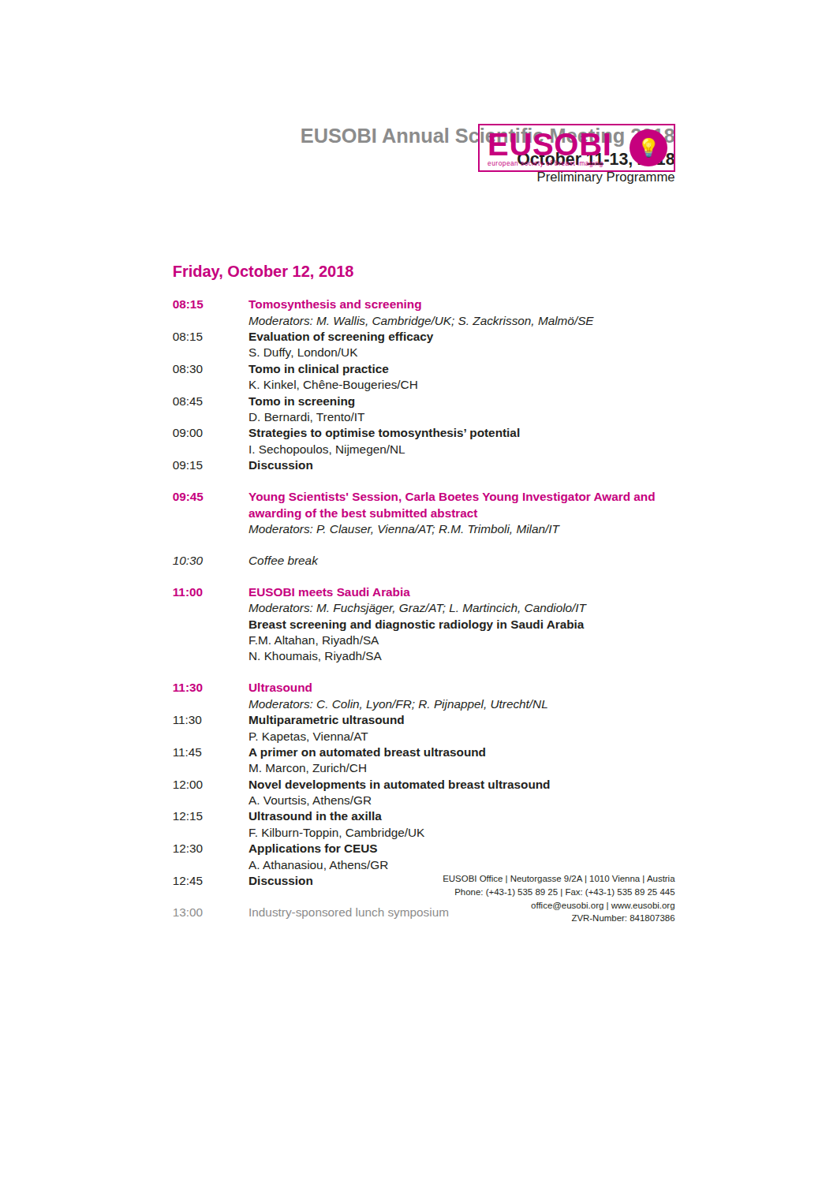EUSOBI european society of breast imaging 💡
EUSOBI Annual Scientific Meeting 2018
October 11-13, 2018
Preliminary Programme
Friday, October 12, 2018
| 08:15 | Tomosynthesis and screening |
| | Moderators: M. Wallis, Cambridge/UK; S. Zackrisson, Malmö/SE |
| 08:15 | Evaluation of screening efficacy |
| | S. Duffy, London/UK |
| 08:30 | Tomo in clinical practice |
| | K. Kinkel, Chêne-Bougeries/CH |
| 08:45 | Tomo in screening |
| | D. Bernardi, Trento/IT |
| 09:00 | Strategies to optimise tomosynthesis’ potential |
| | I. Sechopoulos, Nijmegen/NL |
| 09:15 | Discussion |
| 09:45 | Young Scientists' Session, Carla Boetes Young Investigator Award and awarding of the best submitted abstract |
| | Moderators: P. Clauser, Vienna/AT; R.M. Trimboli, Milan/IT |
| 10:30 | Coffee break |
| 11:00 | EUSOBI meets Saudi Arabia |
| | Moderators: M. Fuchsjäger, Graz/AT; L. Martincich, Candiolo/IT |
| | Breast screening and diagnostic radiology in Saudi Arabia |
| | F.M. Altahan, Riyadh/SA |
| | N. Khoumais, Riyadh/SA |
| 11:30 | Ultrasound |
| | Moderators: C. Colin, Lyon/FR; R. Pijnappel, Utrecht/NL |
| 11:30 | Multiparametric ultrasound |
| | P. Kapetas, Vienna/AT |
| 11:45 | A primer on automated breast ultrasound |
| | M. Marcon, Zurich/CH |
| 12:00 | Novel developments in automated breast ultrasound |
| | A. Vourtsis, Athens/GR |
| 12:15 | Ultrasound in the axilla |
| | F. Kilburn-Toppin, Cambridge/UK |
| 12:30 | Applications for CEUS |
| | A. Athanasiou, Athens/GR |
| 12:45 | Discussion |
| 13:00 | Industry-sponsored lunch symposium |
EUSOBI Office | Neutorgasse 9/2A | 1010 Vienna | Austria
Phone: (+43-1) 535 89 25 | Fax: (+43-1) 535 89 25 445
office@eusobi.org | www.eusobi.org
ZVR-Number: 841807386